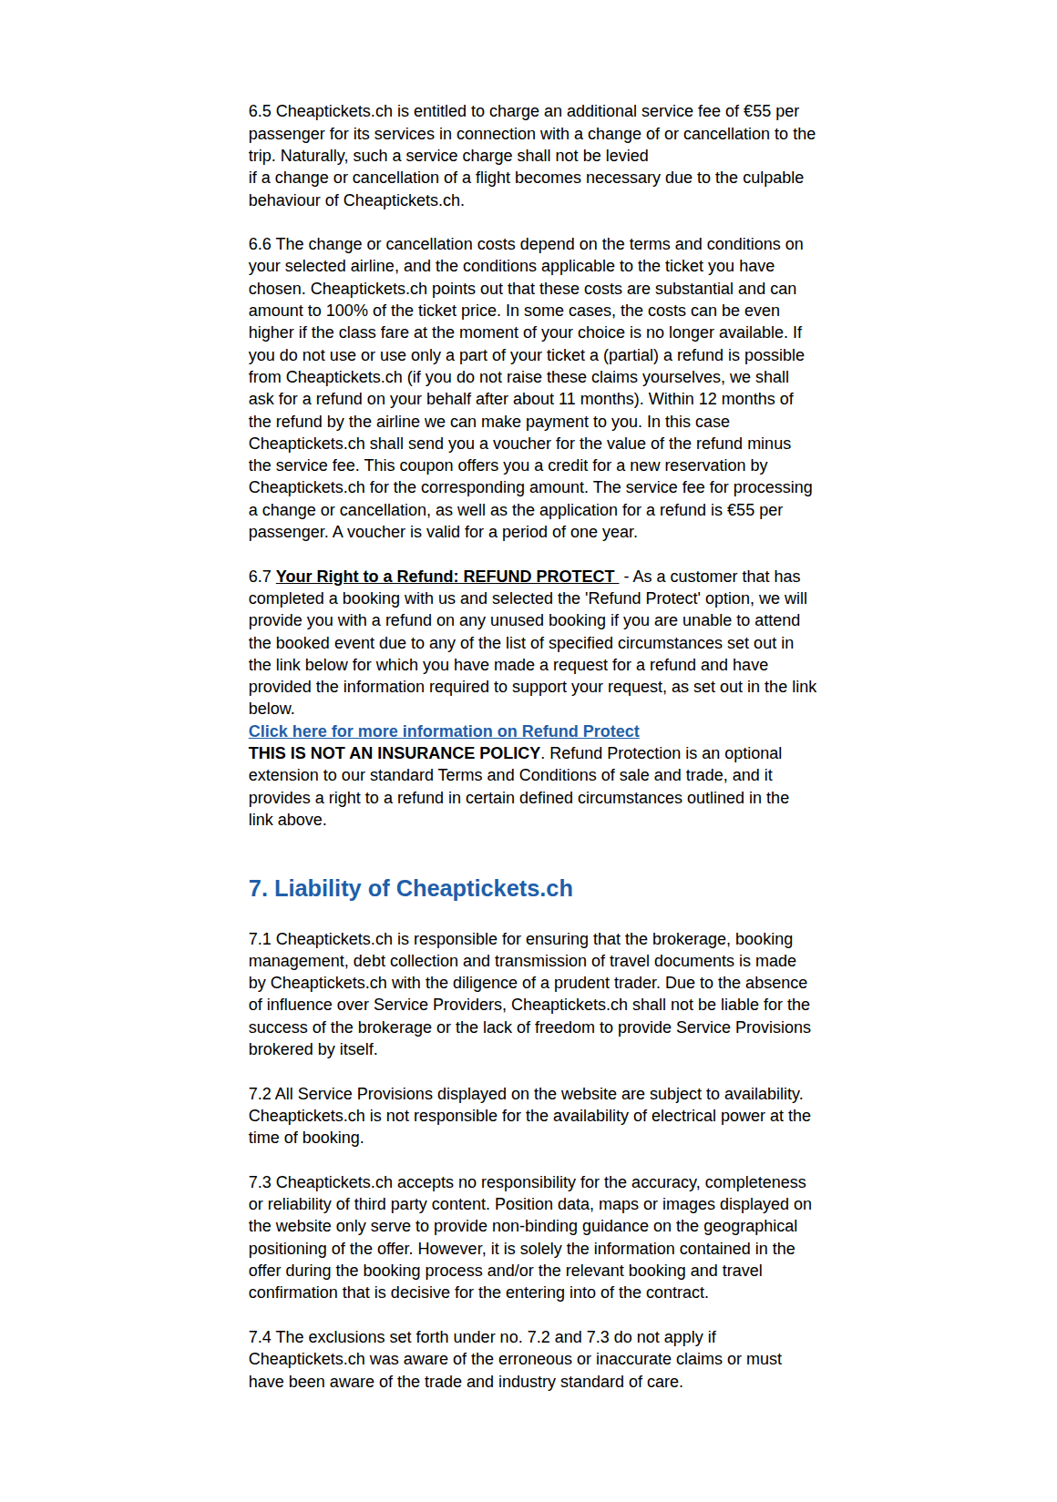6.5 Cheaptickets.ch is entitled to charge an additional service fee of €55 per passenger for its services in connection with a change of or cancellation to the trip. Naturally, such a service charge shall not be levied
if a change or cancellation of a flight becomes necessary due to the culpable behaviour of Cheaptickets.ch.
6.6 The change or cancellation costs depend on the terms and conditions on your selected airline, and the conditions applicable to the ticket you have chosen. Cheaptickets.ch points out that these costs are substantial and can amount to 100% of the ticket price. In some cases, the costs can be even higher if the class fare at the moment of your choice is no longer available. If you do not use or use only a part of your ticket a (partial) a refund is possible from Cheaptickets.ch (if you do not raise these claims yourselves, we shall ask for a refund on your behalf after about 11 months). Within 12 months of the refund by the airline we can make payment to you. In this case Cheaptickets.ch shall send you a voucher for the value of the refund minus the service fee. This coupon offers you a credit for a new reservation by Cheaptickets.ch for the corresponding amount. The service fee for processing a change or cancellation, as well as the application for a refund is €55 per passenger. A voucher is valid for a period of one year.
6.7 Your Right to a Refund: REFUND PROTECT - As a customer that has completed a booking with us and selected the 'Refund Protect' option, we will provide you with a refund on any unused booking if you are unable to attend the booked event due to any of the list of specified circumstances set out in the link below for which you have made a request for a refund and have provided the information required to support your request, as set out in the link below.
Click here for more information on Refund Protect
THIS IS NOT AN INSURANCE POLICY. Refund Protection is an optional extension to our standard Terms and Conditions of sale and trade, and it provides a right to a refund in certain defined circumstances outlined in the link above.
7. Liability of Cheaptickets.ch
7.1 Cheaptickets.ch is responsible for ensuring that the brokerage, booking management, debt collection and transmission of travel documents is made by Cheaptickets.ch with the diligence of a prudent trader. Due to the absence of influence over Service Providers, Cheaptickets.ch shall not be liable for the success of the brokerage or the lack of freedom to provide Service Provisions brokered by itself.
7.2 All Service Provisions displayed on the website are subject to availability. Cheaptickets.ch is not responsible for the availability of electrical power at the time of booking.
7.3 Cheaptickets.ch accepts no responsibility for the accuracy, completeness or reliability of third party content. Position data, maps or images displayed on the website only serve to provide non-binding guidance on the geographical positioning of the offer. However, it is solely the information contained in the offer during the booking process and/or the relevant booking and travel confirmation that is decisive for the entering into of the contract.
7.4 The exclusions set forth under no. 7.2 and 7.3 do not apply if Cheaptickets.ch was aware of the erroneous or inaccurate claims or must have been aware of the trade and industry standard of care.